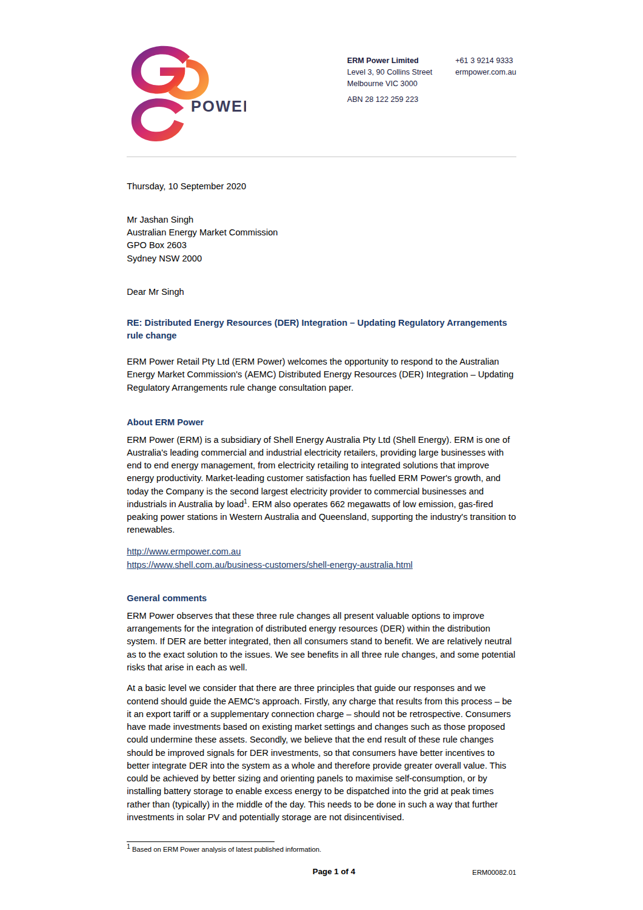POWER
ERM Power Limited
Level 3, 90 Collins Street
Melbourne VIC 3000
ABN 28 122 259 223
+61 3 9214 9333
ermpower.com.au
Thursday, 10 September 2020
Mr Jashan Singh
Australian Energy Market Commission
GPO Box 2603
Sydney NSW 2000
Dear Mr Singh
RE: Distributed Energy Resources (DER) Integration – Updating Regulatory Arrangements rule change
ERM Power Retail Pty Ltd (ERM Power) welcomes the opportunity to respond to the Australian Energy Market Commission's (AEMC) Distributed Energy Resources (DER) Integration – Updating Regulatory Arrangements rule change consultation paper.
About ERM Power
ERM Power (ERM) is a subsidiary of Shell Energy Australia Pty Ltd (Shell Energy). ERM is one of Australia's leading commercial and industrial electricity retailers, providing large businesses with end to end energy management, from electricity retailing to integrated solutions that improve energy productivity. Market-leading customer satisfaction has fuelled ERM Power's growth, and today the Company is the second largest electricity provider to commercial businesses and industrials in Australia by load1. ERM also operates 662 megawatts of low emission, gas-fired peaking power stations in Western Australia and Queensland, supporting the industry's transition to renewables.
http://www.ermpower.com.au https://www.shell.com.au/business-customers/shell-energy-australia.html
General comments
ERM Power observes that these three rule changes all present valuable options to improve arrangements for the integration of distributed energy resources (DER) within the distribution system. If DER are better integrated, then all consumers stand to benefit. We are relatively neutral as to the exact solution to the issues. We see benefits in all three rule changes, and some potential risks that arise in each as well.
At a basic level we consider that there are three principles that guide our responses and we contend should guide the AEMC's approach. Firstly, any charge that results from this process – be it an export tariff or a supplementary connection charge – should not be retrospective. Consumers have made investments based on existing market settings and changes such as those proposed could undermine these assets. Secondly, we believe that the end result of these rule changes should be improved signals for DER investments, so that consumers have better incentives to better integrate DER into the system as a whole and therefore provide greater overall value. This could be achieved by better sizing and orienting panels to maximise self-consumption, or by installing battery storage to enable excess energy to be dispatched into the grid at peak times rather than (typically) in the middle of the day. This needs to be done in such a way that further investments in solar PV and potentially storage are not disincentivised.
1 Based on ERM Power analysis of latest published information.
Page 1 of 4
ERM00082.01